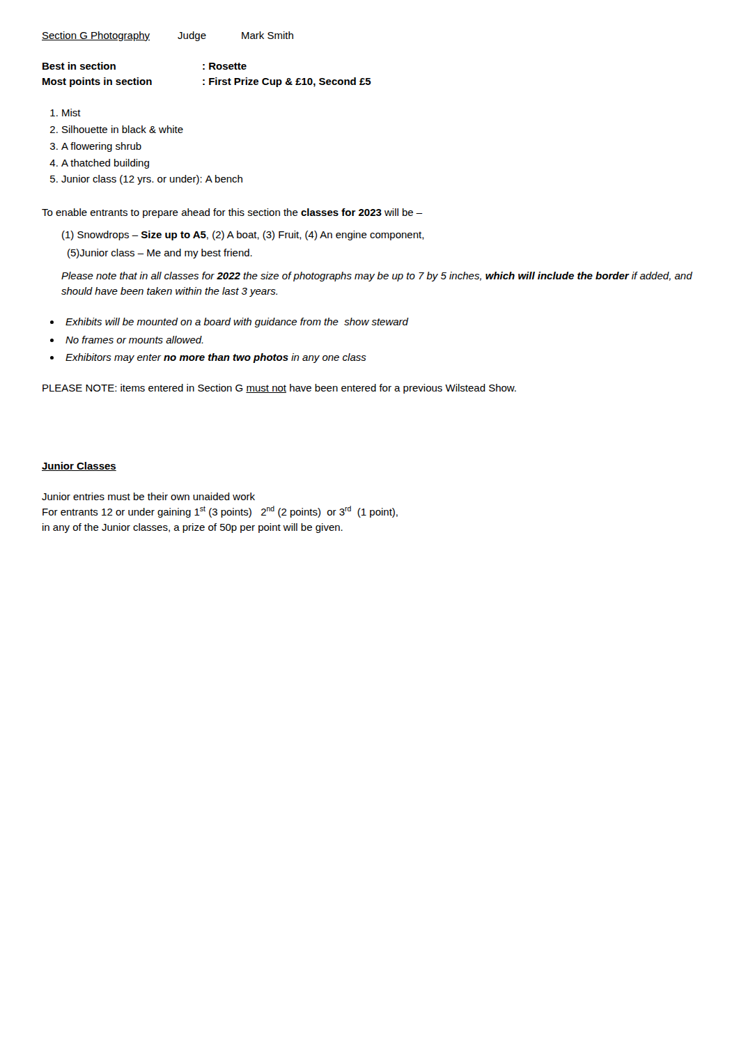Section G Photography Judge Mark Smith
Best in section: Rosette
Most points in section: First Prize Cup & £10, Second £5
Mist
Silhouette in black & white
A flowering shrub
A thatched building
Junior class (12 yrs. or under): A bench
To enable entrants to prepare ahead for this section the classes for 2023 will be –
(1) Snowdrops – Size up to A5, (2) A boat, (3) Fruit, (4) An engine component,
(5)Junior class – Me and my best friend.
Please note that in all classes for 2022 the size of photographs may be up to 7 by 5 inches, which will include the border if added, and should have been taken within the last 3 years.
Exhibits will be mounted on a board with guidance from the show steward
No frames or mounts allowed.
Exhibitors may enter no more than two photos in any one class
PLEASE NOTE: items entered in Section G must not have been entered for a previous Wilstead Show.
Junior Classes
Junior entries must be their own unaided work
For entrants 12 or under gaining 1st (3 points) 2nd (2 points) or 3rd (1 point),
in any of the Junior classes, a prize of 50p per point will be given.